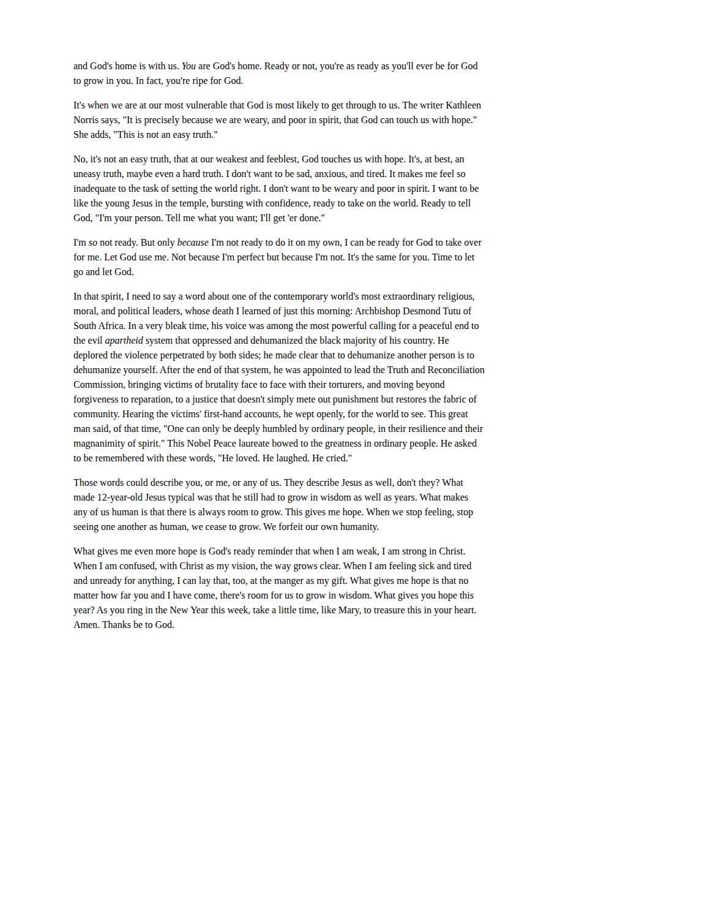and God's home is with us. You are God's home. Ready or not, you're as ready as you'll ever be for God to grow in you. In fact, you're ripe for God.
It's when we are at our most vulnerable that God is most likely to get through to us. The writer Kathleen Norris says, "It is precisely because we are weary, and poor in spirit, that God can touch us with hope." She adds, "This is not an easy truth."
No, it's not an easy truth, that at our weakest and feeblest, God touches us with hope. It's, at best, an uneasy truth, maybe even a hard truth. I don't want to be sad, anxious, and tired. It makes me feel so inadequate to the task of setting the world right. I don't want to be weary and poor in spirit. I want to be like the young Jesus in the temple, bursting with confidence, ready to take on the world. Ready to tell God, "I'm your person. Tell me what you want; I'll get 'er done."
I'm so not ready. But only because I'm not ready to do it on my own, I can be ready for God to take over for me. Let God use me. Not because I'm perfect but because I'm not. It's the same for you. Time to let go and let God.
In that spirit, I need to say a word about one of the contemporary world's most extraordinary religious, moral, and political leaders, whose death I learned of just this morning: Archbishop Desmond Tutu of South Africa. In a very bleak time, his voice was among the most powerful calling for a peaceful end to the evil apartheid system that oppressed and dehumanized the black majority of his country. He deplored the violence perpetrated by both sides; he made clear that to dehumanize another person is to dehumanize yourself. After the end of that system, he was appointed to lead the Truth and Reconciliation Commission, bringing victims of brutality face to face with their torturers, and moving beyond forgiveness to reparation, to a justice that doesn't simply mete out punishment but restores the fabric of community. Hearing the victims' first-hand accounts, he wept openly, for the world to see. This great man said, of that time, "One can only be deeply humbled by ordinary people, in their resilience and their magnanimity of spirit." This Nobel Peace laureate bowed to the greatness in ordinary people. He asked to be remembered with these words, "He loved. He laughed. He cried."
Those words could describe you, or me, or any of us. They describe Jesus as well, don't they? What made 12-year-old Jesus typical was that he still had to grow in wisdom as well as years. What makes any of us human is that there is always room to grow. This gives me hope. When we stop feeling, stop seeing one another as human, we cease to grow. We forfeit our own humanity.
What gives me even more hope is God's ready reminder that when I am weak, I am strong in Christ. When I am confused, with Christ as my vision, the way grows clear. When I am feeling sick and tired and unready for anything, I can lay that, too, at the manger as my gift. What gives me hope is that no matter how far you and I have come, there's room for us to grow in wisdom. What gives you hope this year? As you ring in the New Year this week, take a little time, like Mary, to treasure this in your heart. Amen. Thanks be to God.